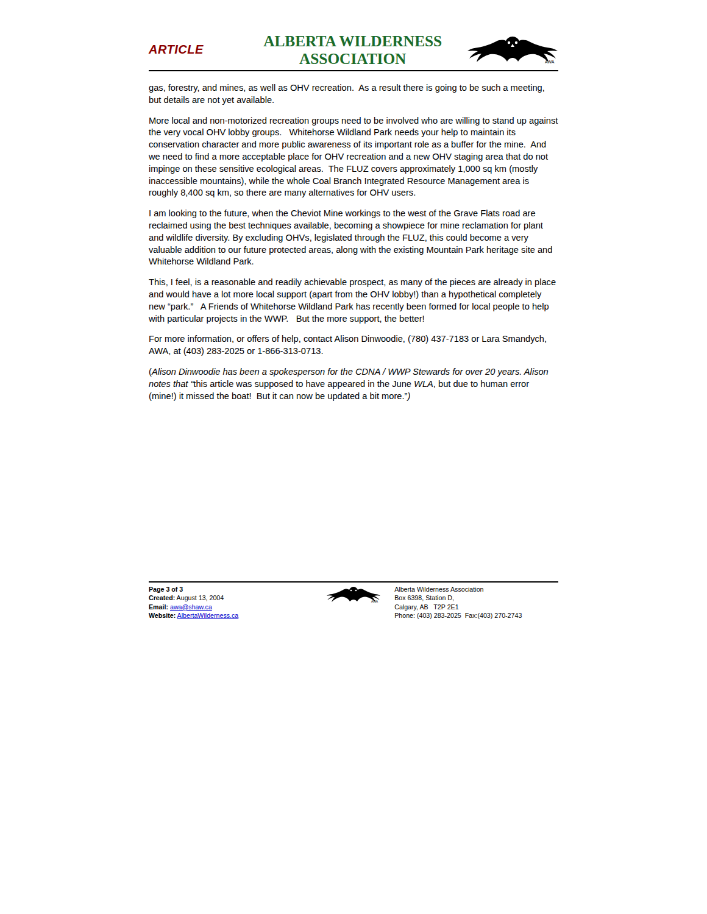ARTICLE
ALBERTA WILDERNESS
ASSOCIATION
AWA
gas, forestry, and mines, as well as OHV recreation. As a result there is going to be such a meeting, but details are not yet available.
More local and non-motorized recreation groups need to be involved who are willing to stand up against the very vocal OHV lobby groups. Whitehorse Wildland Park needs your help to maintain its conservation character and more public awareness of its important role as a buffer for the mine. And we need to find a more acceptable place for OHV recreation and a new OHV staging area that do not impinge on these sensitive ecological areas. The FLUZ covers approximately 1,000 sq km (mostly inaccessible mountains), while the whole Coal Branch Integrated Resource Management area is roughly 8,400 sq km, so there are many alternatives for OHV users.
I am looking to the future, when the Cheviot Mine workings to the west of the Grave Flats road are reclaimed using the best techniques available, becoming a showpiece for mine reclamation for plant and wildlife diversity. By excluding OHVs, legislated through the FLUZ, this could become a very valuable addition to our future protected areas, along with the existing Mountain Park heritage site and Whitehorse Wildland Park.
This, I feel, is a reasonable and readily achievable prospect, as many of the pieces are already in place and would have a lot more local support (apart from the OHV lobby!) than a hypothetical completely new “park.” A Friends of Whitehorse Wildland Park has recently been formed for local people to help with particular projects in the WWP. But the more support, the better!
For more information, or offers of help, contact Alison Dinwoodie, (780) 437-7183 or Lara Smandych, AWA, at (403) 283-2025 or 1-866-313-0713.
(Alison Dinwoodie has been a spokesperson for the CDNA / WWP Stewards for over 20 years. Alison notes that “this article was supposed to have appeared in the June WLA, but due to human error (mine!) it missed the boat! But it can now be updated a bit more.”)
Page 3 of 3
Created: August 13, 2004
Email: awa@shaw.ca
Website: AlbertaWilderness.ca
AWA
Alberta Wilderness Association
Box 6398, Station D,
Calgary, AB T2P 2E1
Phone: (403) 283-2025 Fax:(403) 270-2743